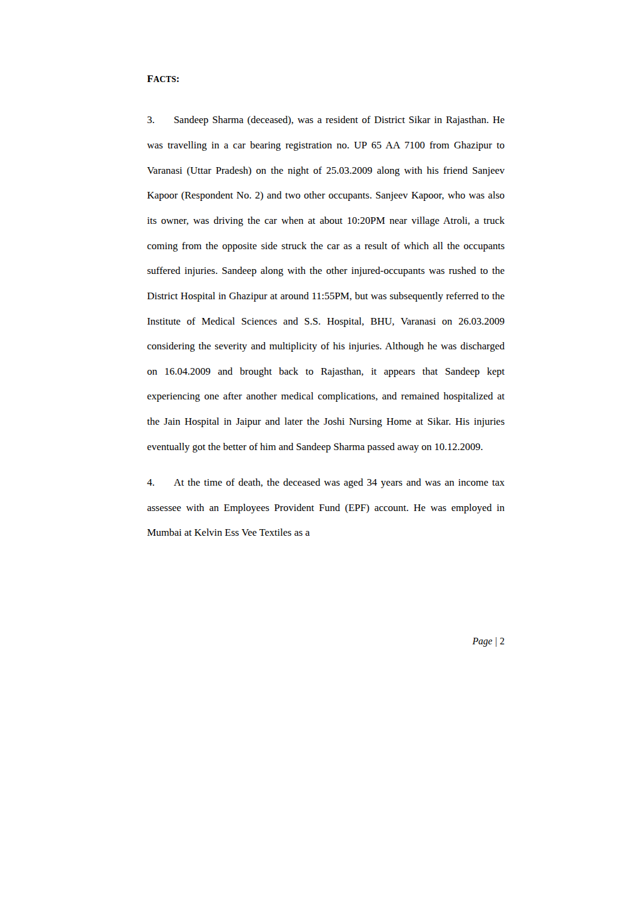FACTS:
3. Sandeep Sharma (deceased), was a resident of District Sikar in Rajasthan. He was travelling in a car bearing registration no. UP 65 AA 7100 from Ghazipur to Varanasi (Uttar Pradesh) on the night of 25.03.2009 along with his friend Sanjeev Kapoor (Respondent No. 2) and two other occupants. Sanjeev Kapoor, who was also its owner, was driving the car when at about 10:20PM near village Atroli, a truck coming from the opposite side struck the car as a result of which all the occupants suffered injuries. Sandeep along with the other injured-occupants was rushed to the District Hospital in Ghazipur at around 11:55PM, but was subsequently referred to the Institute of Medical Sciences and S.S. Hospital, BHU, Varanasi on 26.03.2009 considering the severity and multiplicity of his injuries. Although he was discharged on 16.04.2009 and brought back to Rajasthan, it appears that Sandeep kept experiencing one after another medical complications, and remained hospitalized at the Jain Hospital in Jaipur and later the Joshi Nursing Home at Sikar. His injuries eventually got the better of him and Sandeep Sharma passed away on 10.12.2009.
4. At the time of death, the deceased was aged 34 years and was an income tax assessee with an Employees Provident Fund (EPF) account. He was employed in Mumbai at Kelvin Ess Vee Textiles as a
Page | 2